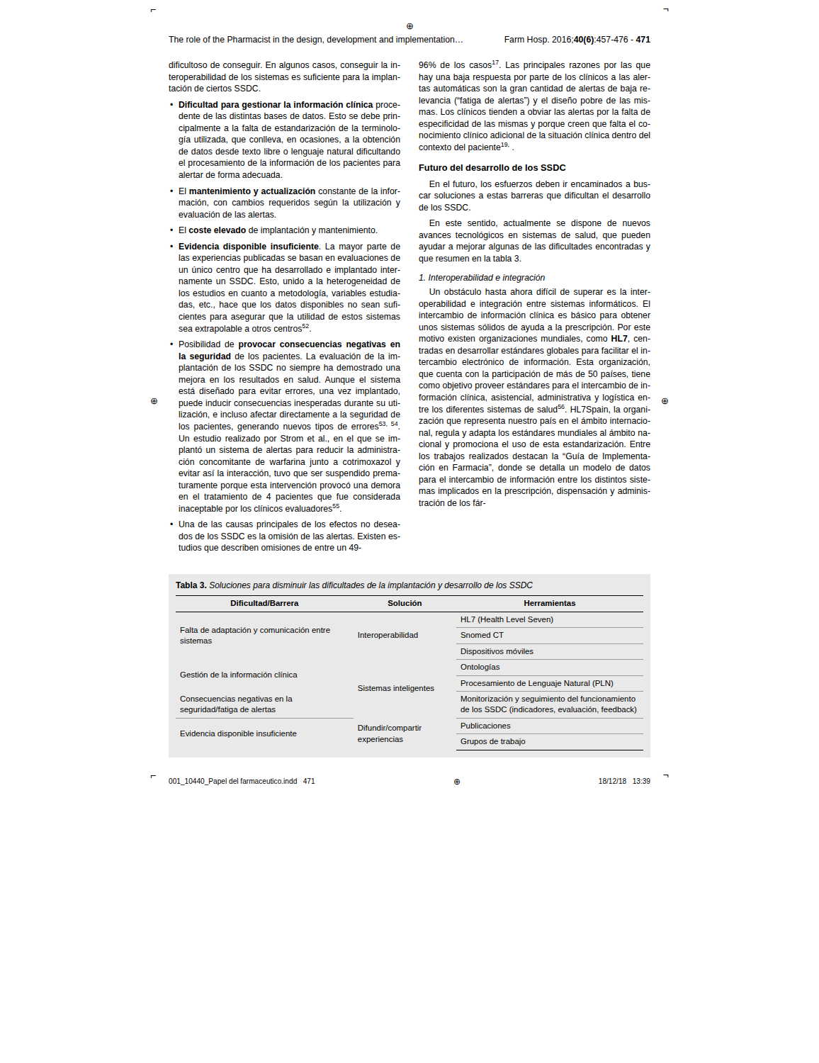⌐
¬
⌐
¬
⊕
⊕
⊕
The role of the Pharmacist in the design, development and implementation…
Farm Hosp. 2016;40(6):457-476 - 471
dificultoso de conseguir. En algunos casos, conseguir la interoperabilidad de los sistemas es suficiente para la implantación de ciertos SSDC.
Dificultad para gestionar la información clínica procedente de las distintas bases de datos. Esto se debe principalmente a la falta de estandarización de la terminología utilizada, que conlleva, en ocasiones, a la obtención de datos desde texto libre o lenguaje natural dificultando el procesamiento de la información de los pacientes para alertar de forma adecuada.
El mantenimiento y actualización constante de la información, con cambios requeridos según la utilización y evaluación de las alertas.
El coste elevado de implantación y mantenimiento.
Evidencia disponible insuficiente. La mayor parte de las experiencias publicadas se basan en evaluaciones de un único centro que ha desarrollado e implantado internamente un SSDC. Esto, unido a la heterogeneidad de los estudios en cuanto a metodología, variables estudiadas, etc., hace que los datos disponibles no sean suficientes para asegurar que la utilidad de estos sistemas sea extrapolable a otros centros52.
Posibilidad de provocar consecuencias negativas en la seguridad de los pacientes. La evaluación de la implantación de los SSDC no siempre ha demostrado una mejora en los resultados en salud. Aunque el sistema está diseñado para evitar errores, una vez implantado, puede inducir consecuencias inesperadas durante su utilización, e incluso afectar directamente a la seguridad de los pacientes, generando nuevos tipos de errores53, 54. Un estudio realizado por Strom et al., en el que se implantó un sistema de alertas para reducir la administración concomitante de warfarina junto a cotrimoxazol y evitar así la interacción, tuvo que ser suspendido prematuramente porque esta intervención provocó una demora en el tratamiento de 4 pacientes que fue considerada inaceptable por los clínicos evaluadores55.
Una de las causas principales de los efectos no deseados de los SSDC es la omisión de las alertas. Existen estudios que describen omisiones de entre un 49-
96% de los casos17. Las principales razones por las que hay una baja respuesta por parte de los clínicos a las alertas automáticas son la gran cantidad de alertas de baja relevancia (“fatiga de alertas”) y el diseño pobre de las mismas. Los clínicos tienden a obviar las alertas por la falta de especificidad de las mismas y porque creen que falta el conocimiento clínico adicional de la situación clínica dentro del contexto del paciente19, .
Futuro del desarrollo de los SSDC
En el futuro, los esfuerzos deben ir encaminados a buscar soluciones a estas barreras que dificultan el desarrollo de los SSDC.
En este sentido, actualmente se dispone de nuevos avances tecnológicos en sistemas de salud, que pueden ayudar a mejorar algunas de las dificultades encontradas y que resumen en la tabla 3.
1. Interoperabilidad e integración
Un obstáculo hasta ahora difícil de superar es la interoperabilidad e integración entre sistemas informáticos. El intercambio de información clínica es básico para obtener unos sistemas sólidos de ayuda a la prescripción. Por este motivo existen organizaciones mundiales, como HL7, centradas en desarrollar estándares globales para facilitar el intercambio electrónico de información. Esta organización, que cuenta con la participación de más de 50 países, tiene como objetivo proveer estándares para el intercambio de información clínica, asistencial, administrativa y logística entre los diferentes sistemas de salud56. HL7Spain, la organización que representa nuestro país en el ámbito internacional, regula y adapta los estándares mundiales al ámbito nacional y promociona el uso de esta estandarización. Entre los trabajos realizados destacan la “Guía de Implementación en Farmacia”, donde se detalla un modelo de datos para el intercambio de información entre los distintos sistemas implicados en la prescripción, dispensación y administración de los fár-
Tabla 3. Soluciones para disminuir las dificultades de la implantación y desarrollo de los SSDC
| Dificultad/Barrera | Solución | Herramientas |
| --- | --- | --- |
| Falta de adaptación y comunicación entre sistemas | Interoperabilidad | HL7 (Health Level Seven) |
| Snomed CT |
| Dispositivos móviles |
| Gestión de la información clínica | Sistemas inteligentes | Ontologías |
| Procesamiento de Lenguaje Natural (PLN) |
| Consecuencias negativas en la seguridad/fatiga de alertas | Monitorización y seguimiento del funcionamiento de los SSDC (indicadores, evaluación, feedback) |
| Evidencia disponible insuficiente | Difundir/compartir experiencias | Publicaciones |
| Grupos de trabajo |
001_10440_Papel del farmaceutico.indd 471
⊕
18/12/18 13:39